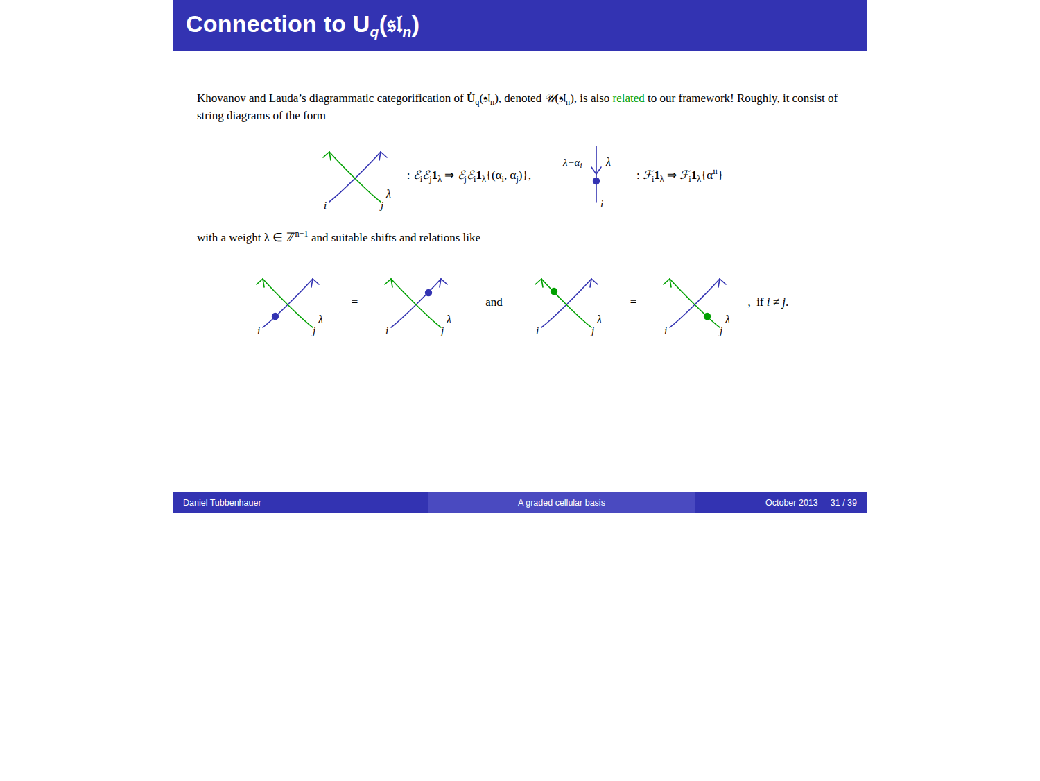Connection to Uq(𝔰𝔩n)
Khovanov and Lauda’s diagrammatic categorification of U̇q(𝔰𝔩n), denoted 𝒰(𝔰𝔩n), is also related to our framework! Roughly, it consist of string diagrams of the form
i j λ : ℰiℰj1λ ⇒ ℰjℰi1λ{(αi, αj)},
λ−αi λ i : ℱi1λ ⇒ ℱi1λ{αii}
with a weight λ ∈ ℤn−1 and suitable shifts and relations like
i j λ
=
i j λ
and
i j λ
=
i j λ
, if i ≠ j.
Daniel Tubbenhauer
A graded cellular basis
October 201331 / 39